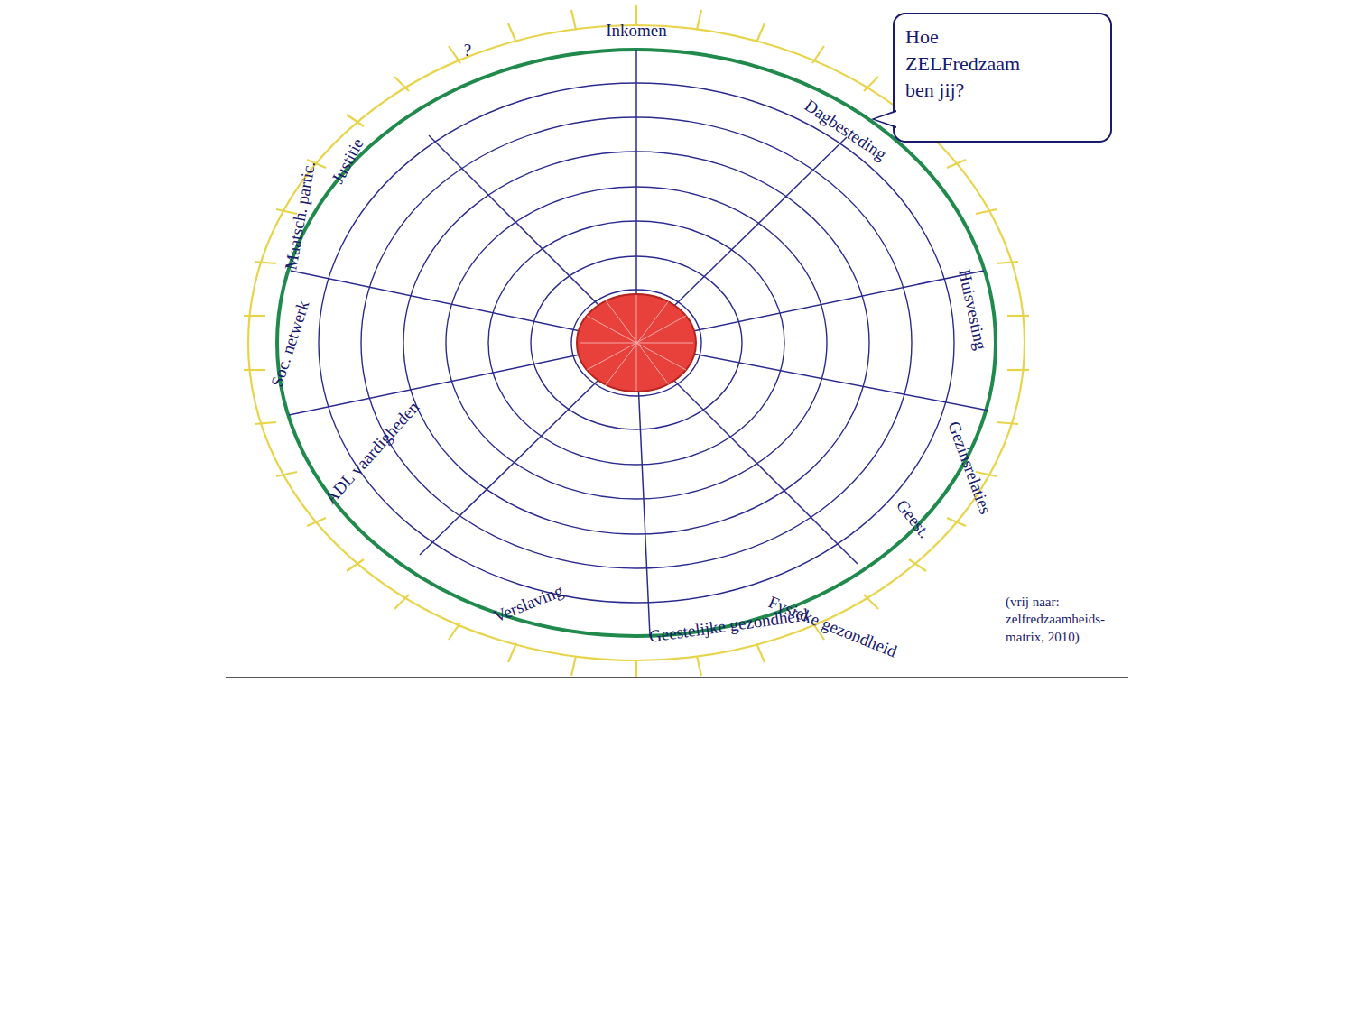Zelfredzaamheidsmatrix — spinnenwebdiagram
Inkomen ? Justitie Maatsch. partic. Soc. netwerk ADL vaardigheden Verslaving Geestelijke gezondheid Fysieke gezondheid Geest. Gezinsrelaties Huisvesting Dagbesteding
Hoe
ZELFredzaam
ben jij?
(vrij naar:
zelfredzaamheids-
matrix, 2010)